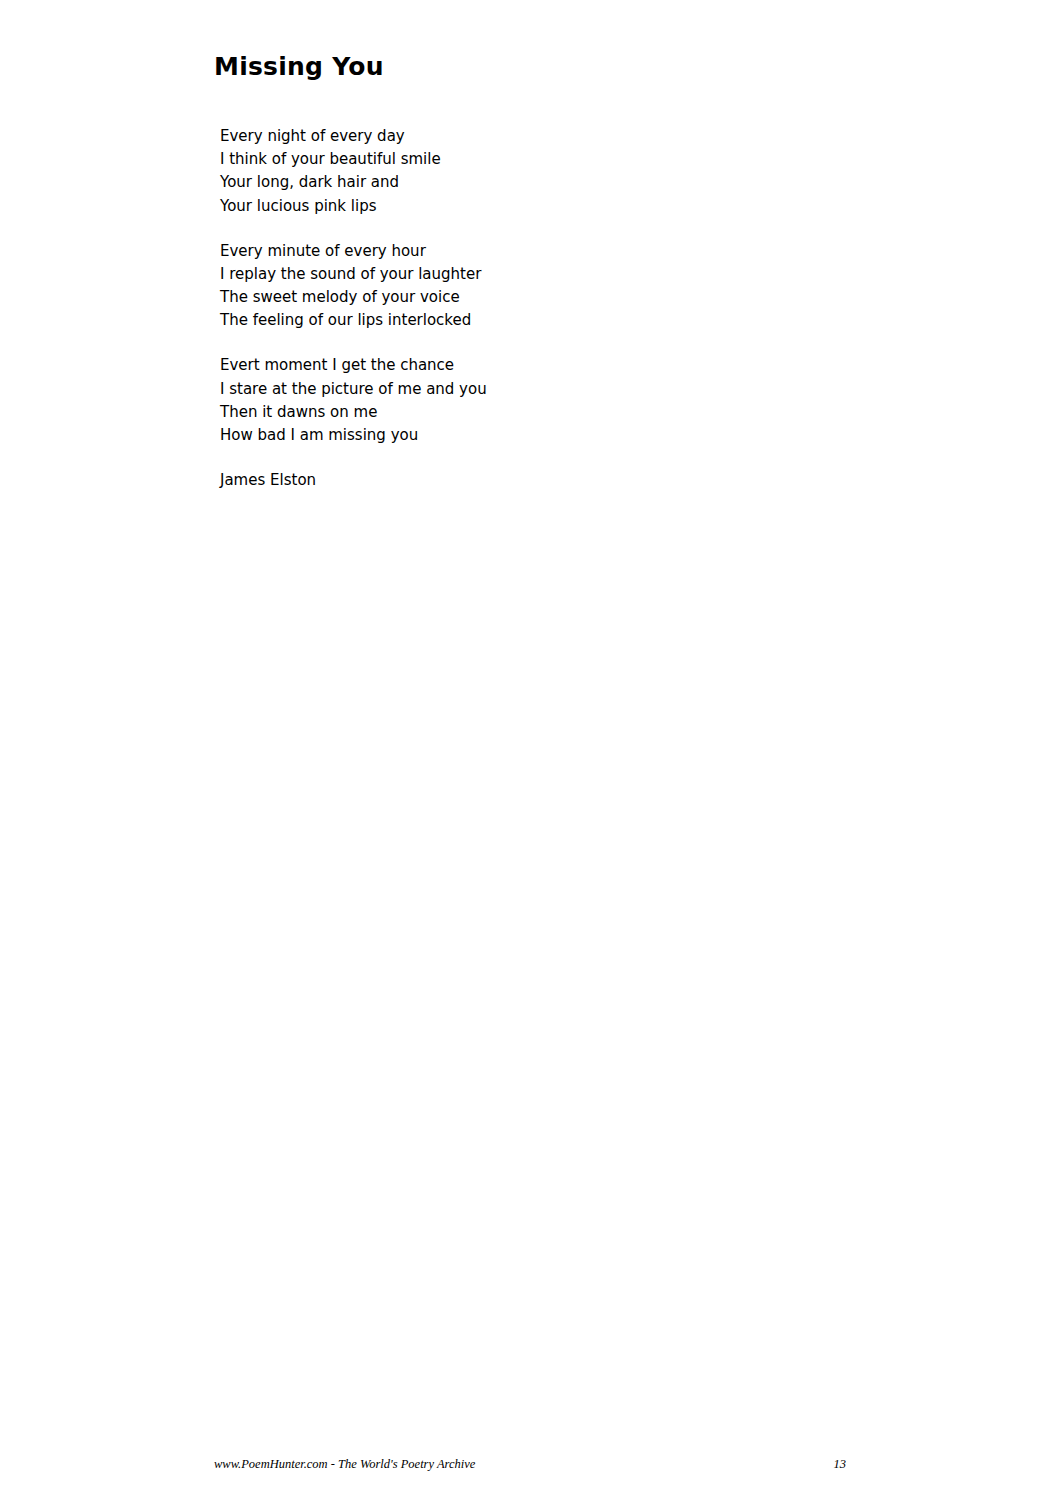Missing You
Every night of every day
I think of your beautiful smile
Your long, dark hair and
Your lucious pink lips
Every minute of every hour
I replay the sound of your laughter
The sweet melody of your voice
The feeling of our lips interlocked
Evert moment I get the chance
I stare at the picture of me and you
Then it dawns on me
How bad I am missing you
James Elston
www.PoemHunter.com - The World's Poetry Archive 13